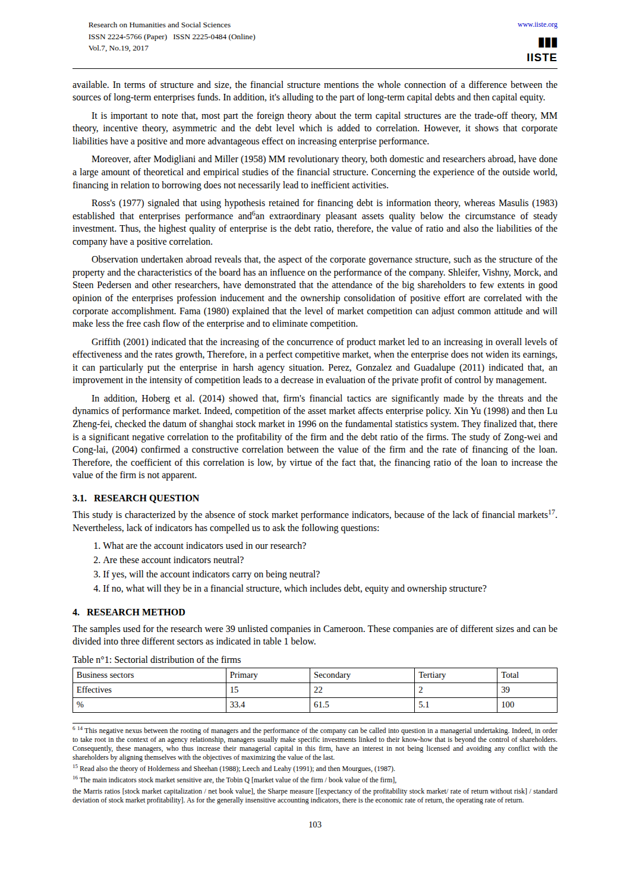Research on Humanities and Social Sciences
ISSN 2224-5766 (Paper) ISSN 2225-0484 (Online)
Vol.7, No.19, 2017
www.iiste.org
▮▮▮
IISTE
available. In terms of structure and size, the financial structure mentions the whole connection of a difference between the sources of long-term enterprises funds. In addition, it's alluding to the part of long-term capital debts and then capital equity.
It is important to note that, most part the foreign theory about the term capital structures are the trade-off theory, MM theory, incentive theory, asymmetric and the debt level which is added to correlation. However, it shows that corporate liabilities have a positive and more advantageous effect on increasing enterprise performance.
Moreover, after Modigliani and Miller (1958) MM revolutionary theory, both domestic and researchers abroad, have done a large amount of theoretical and empirical studies of the financial structure. Concerning the experience of the outside world, financing in relation to borrowing does not necessarily lead to inefficient activities.
Ross's (1977) signaled that using hypothesis retained for financing debt is information theory, whereas Masulis (1983) established that enterprises performance and6an extraordinary pleasant assets quality below the circumstance of steady investment. Thus, the highest quality of enterprise is the debt ratio, therefore, the value of ratio and also the liabilities of the company have a positive correlation.
Observation undertaken abroad reveals that, the aspect of the corporate governance structure, such as the structure of the property and the characteristics of the board has an influence on the performance of the company. Shleifer, Vishny, Morck, and Steen Pedersen and other researchers, have demonstrated that the attendance of the big shareholders to few extents in good opinion of the enterprises profession inducement and the ownership consolidation of positive effort are correlated with the corporate accomplishment. Fama (1980) explained that the level of market competition can adjust common attitude and will make less the free cash flow of the enterprise and to eliminate competition.
Griffith (2001) indicated that the increasing of the concurrence of product market led to an increasing in overall levels of effectiveness and the rates growth, Therefore, in a perfect competitive market, when the enterprise does not widen its earnings, it can particularly put the enterprise in harsh agency situation. Perez, Gonzalez and Guadalupe (2011) indicated that, an improvement in the intensity of competition leads to a decrease in evaluation of the private profit of control by management.
In addition, Hoberg et al. (2014) showed that, firm's financial tactics are significantly made by the threats and the dynamics of performance market. Indeed, competition of the asset market affects enterprise policy. Xin Yu (1998) and then Lu Zheng-fei, checked the datum of shanghai stock market in 1996 on the fundamental statistics system. They finalized that, there is a significant negative correlation to the profitability of the firm and the debt ratio of the firms. The study of Zong-wei and Cong-lai, (2004) confirmed a constructive correlation between the value of the firm and the rate of financing of the loan. Therefore, the coefficient of this correlation is low, by virtue of the fact that, the financing ratio of the loan to increase the value of the firm is not apparent.
3.1. Research Question
This study is characterized by the absence of stock market performance indicators, because of the lack of financial markets17. Nevertheless, lack of indicators has compelled us to ask the following questions:
What are the account indicators used in our research?
Are these account indicators neutral?
If yes, will the account indicators carry on being neutral?
If no, what will they be in a financial structure, which includes debt, equity and ownership structure?
4. Research Method
The samples used for the research were 39 unlisted companies in Cameroon. These companies are of different sizes and can be divided into three different sectors as indicated in table 1 below.
Table n°1: Sectorial distribution of the firms
| Business sectors | Primary | Secondary | Tertiary | Total |
| --- | --- | --- | --- | --- |
| Effectives | 15 | 22 | 2 | 39 |
| % | 33.4 | 61.5 | 5.1 | 100 |
6 14 This negative nexus between the rooting of managers and the performance of the company can be called into question in a managerial undertaking. Indeed, in order to take root in the context of an agency relationship, managers usually make specific investments linked to their know-how that is beyond the control of shareholders. Consequently, these managers, who thus increase their managerial capital in this firm, have an interest in not being licensed and avoiding any conflict with the shareholders by aligning themselves with the objectives of maximizing the value of the last.
15 Read also the theory of Holderness and Sheehan (1988); Leech and Leahy (1991); and then Mourgues, (1987).
16 The main indicators stock market sensitive are, the Tobin Q [market value of the firm / book value of the firm],
the Marris ratios [stock market capitalization / net book value], the Sharpe measure [[expectancy of the profitability stock market/ rate of return without risk] / standard deviation of stock market profitability]. As for the generally insensitive accounting indicators, there is the economic rate of return, the operating rate of return.
103